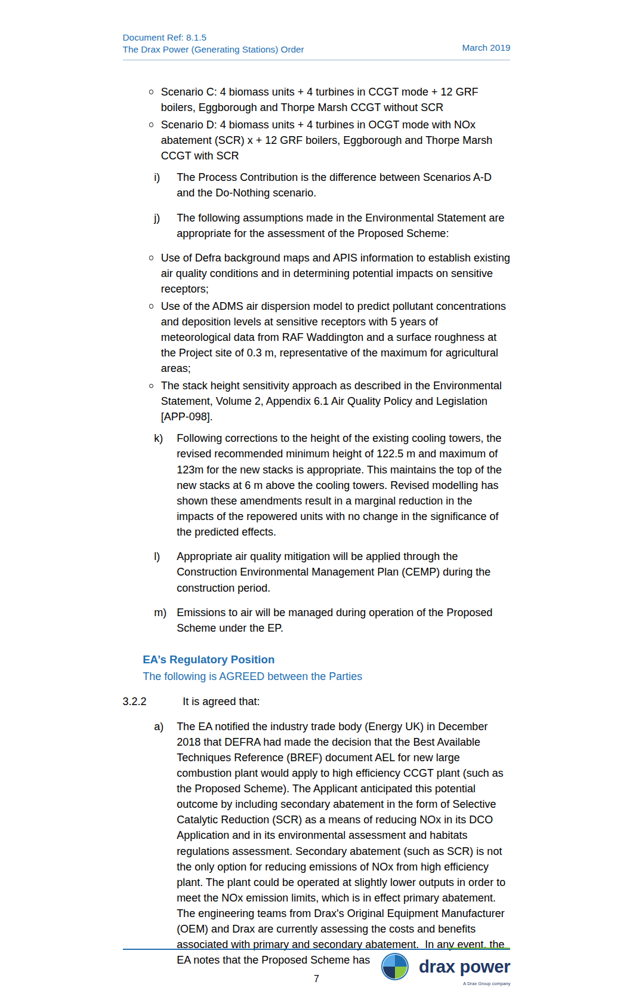Document Ref: 8.1.5
The Drax Power (Generating Stations) Order
March 2019
Scenario C: 4 biomass units + 4 turbines in CCGT mode + 12 GRF boilers, Eggborough and Thorpe Marsh CCGT without SCR
Scenario D: 4 biomass units + 4 turbines in OCGT mode with NOx abatement (SCR) x + 12 GRF boilers, Eggborough and Thorpe Marsh CCGT with SCR
i)
The Process Contribution is the difference between Scenarios A-D and the Do-Nothing scenario.
j)
The following assumptions made in the Environmental Statement are appropriate for the assessment of the Proposed Scheme:
Use of Defra background maps and APIS information to establish existing air quality conditions and in determining potential impacts on sensitive receptors;
Use of the ADMS air dispersion model to predict pollutant concentrations and deposition levels at sensitive receptors with 5 years of meteorological data from RAF Waddington and a surface roughness at the Project site of 0.3 m, representative of the maximum for agricultural areas;
The stack height sensitivity approach as described in the Environmental Statement, Volume 2, Appendix 6.1 Air Quality Policy and Legislation [APP-098].
k)
Following corrections to the height of the existing cooling towers, the revised recommended minimum height of 122.5 m and maximum of 123m for the new stacks is appropriate. This maintains the top of the new stacks at 6 m above the cooling towers. Revised modelling has shown these amendments result in a marginal reduction in the impacts of the repowered units with no change in the significance of the predicted effects.
l)
Appropriate air quality mitigation will be applied through the Construction Environmental Management Plan (CEMP) during the construction period.
m)
Emissions to air will be managed during operation of the Proposed Scheme under the EP.
EA’s Regulatory Position
The following is AGREED between the Parties
3.2.2
It is agreed that:
a)
The EA notified the industry trade body (Energy UK) in December 2018 that DEFRA had made the decision that the Best Available Techniques Reference (BREF) document AEL for new large combustion plant would apply to high efficiency CCGT plant (such as the Proposed Scheme). The Applicant anticipated this potential outcome by including secondary abatement in the form of Selective Catalytic Reduction (SCR) as a means of reducing NOx in its DCO Application and in its environmental assessment and habitats regulations assessment. Secondary abatement (such as SCR) is not the only option for reducing emissions of NOx from high efficiency plant. The plant could be operated at slightly lower outputs in order to meet the NOx emission limits, which is in effect primary abatement. The engineering teams from Drax's Original Equipment Manufacturer (OEM) and Drax are currently assessing the costs and benefits associated with primary and secondary abatement. In any event, the EA notes that the Proposed Scheme has
7
drax power
A Drax Group company